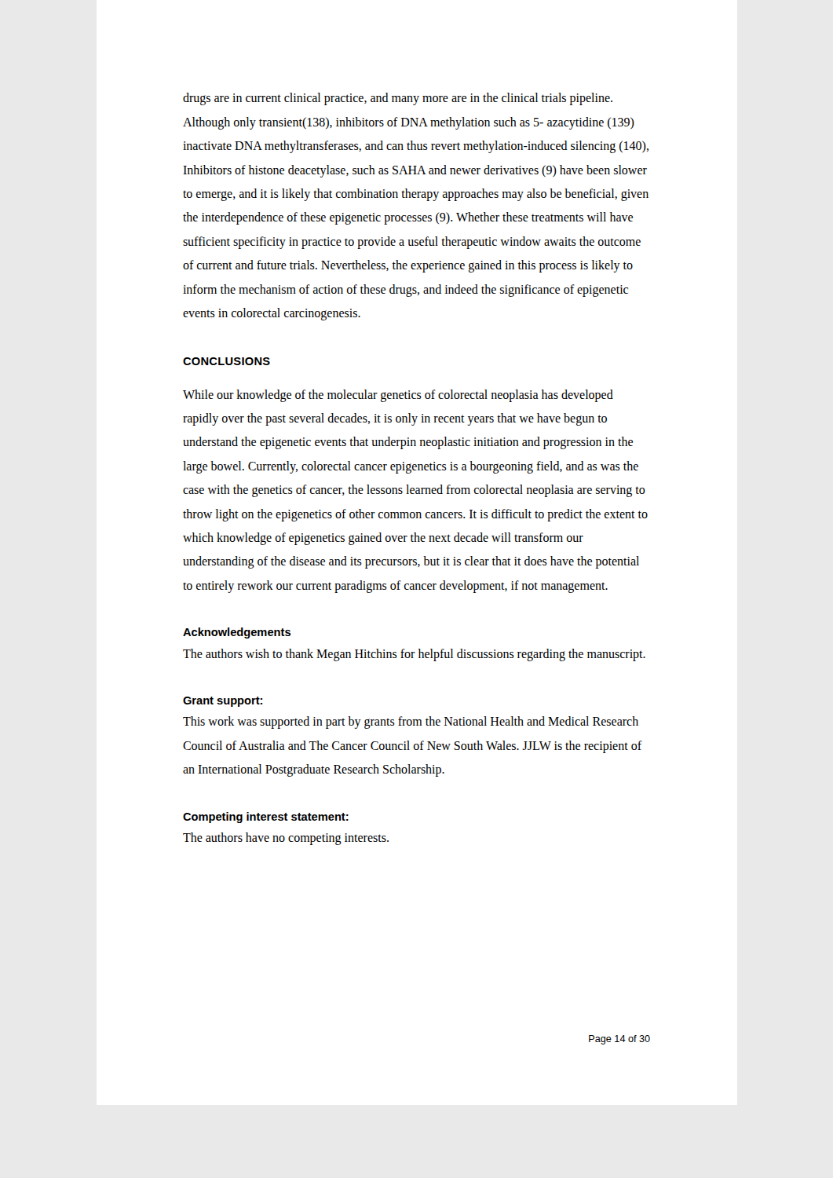drugs are in current clinical practice, and many more are in the clinical trials pipeline. Although only transient(138), inhibitors of DNA methylation such as 5- azacytidine (139) inactivate DNA methyltransferases, and can thus revert methylation-induced silencing (140), Inhibitors of histone deacetylase, such as SAHA and newer derivatives (9) have been slower to emerge, and it is likely that combination therapy approaches may also be beneficial, given the interdependence of these epigenetic processes (9). Whether these treatments will have sufficient specificity in practice to provide a useful therapeutic window awaits the outcome of current and future trials. Nevertheless, the experience gained in this process is likely to inform the mechanism of action of these drugs, and indeed the significance of epigenetic events in colorectal carcinogenesis.
CONCLUSIONS
While our knowledge of the molecular genetics of colorectal neoplasia has developed rapidly over the past several decades, it is only in recent years that we have begun to understand the epigenetic events that underpin neoplastic initiation and progression in the large bowel. Currently, colorectal cancer epigenetics is a bourgeoning field, and as was the case with the genetics of cancer, the lessons learned from colorectal neoplasia are serving to throw light on the epigenetics of other common cancers. It is difficult to predict the extent to which knowledge of epigenetics gained over the next decade will transform our understanding of the disease and its precursors, but it is clear that it does have the potential to entirely rework our current paradigms of cancer development, if not management.
Acknowledgements
The authors wish to thank Megan Hitchins for helpful discussions regarding the manuscript.
Grant support:
This work was supported in part by grants from the National Health and Medical Research Council of Australia and The Cancer Council of New South Wales. JJLW is the recipient of an International Postgraduate Research Scholarship.
Competing interest statement:
The authors have no competing interests.
Page 14 of 30